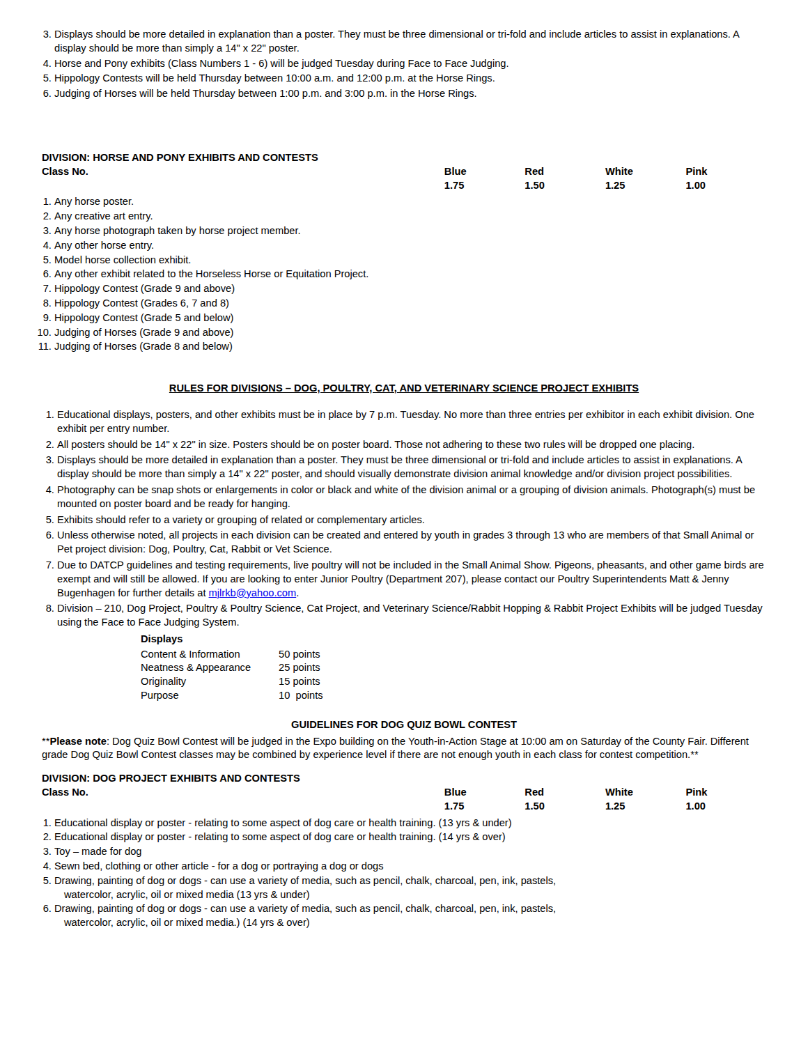Displays should be more detailed in explanation than a poster. They must be three dimensional or tri-fold and include articles to assist in explanations. A display should be more than simply a 14" x 22" poster.
Horse and Pony exhibits (Class Numbers 1 - 6) will be judged Tuesday during Face to Face Judging.
Hippology Contests will be held Thursday between 10:00 a.m. and 12:00 p.m. at the Horse Rings.
Judging of Horses will be held Thursday between 1:00 p.m. and 3:00 p.m. in the Horse Rings.
DIVISION: HORSE AND PONY EXHIBITS AND CONTESTS
| Class No. | Blue | Red | White | Pink |
| | 1.75 | 1.50 | 1.25 | 1.00 |
Any horse poster.
Any creative art entry.
Any horse photograph taken by horse project member.
Any other horse entry.
Model horse collection exhibit.
Any other exhibit related to the Horseless Horse or Equitation Project.
Hippology Contest (Grade 9 and above)
Hippology Contest (Grades 6, 7 and 8)
Hippology Contest (Grade 5 and below)
Judging of Horses (Grade 9 and above)
Judging of Horses (Grade 8 and below)
RULES FOR DIVISIONS – DOG, POULTRY, CAT, AND VETERINARY SCIENCE PROJECT EXHIBITS
Educational displays, posters, and other exhibits must be in place by 7 p.m. Tuesday. No more than three entries per exhibitor in each exhibit division. One exhibit per entry number.
All posters should be 14" x 22" in size. Posters should be on poster board. Those not adhering to these two rules will be dropped one placing.
Displays should be more detailed in explanation than a poster. They must be three dimensional or tri-fold and include articles to assist in explanations. A display should be more than simply a 14" x 22" poster, and should visually demonstrate division animal knowledge and/or division project possibilities.
Photography can be snap shots or enlargements in color or black and white of the division animal or a grouping of division animals. Photograph(s) must be mounted on poster board and be ready for hanging.
Exhibits should refer to a variety or grouping of related or complementary articles.
Unless otherwise noted, all projects in each division can be created and entered by youth in grades 3 through 13 who are members of that Small Animal or Pet project division: Dog, Poultry, Cat, Rabbit or Vet Science.
Due to DATCP guidelines and testing requirements, live poultry will not be included in the Small Animal Show. Pigeons, pheasants, and other game birds are exempt and will still be allowed. If you are looking to enter Junior Poultry (Department 207), please contact our Poultry Superintendents Matt & Jenny Bugenhagen for further details at mjlrkb@yahoo.com.
Division – 210, Dog Project, Poultry & Poultry Science, Cat Project, and Veterinary Science/Rabbit Hopping & Rabbit Project Exhibits will be judged Tuesday using the Face to Face Judging System.
Displays
| Content & Information | 50 points |
| Neatness & Appearance | 25 points |
| Originality | 15 points |
| Purpose | 10 points |
GUIDELINES FOR DOG QUIZ BOWL CONTEST
**Please note: Dog Quiz Bowl Contest will be judged in the Expo building on the Youth-in-Action Stage at 10:00 am on Saturday of the County Fair. Different grade Dog Quiz Bowl Contest classes may be combined by experience level if there are not enough youth in each class for contest competition.**
DIVISION: DOG PROJECT EXHIBITS AND CONTESTS
| Class No. | Blue | Red | White | Pink |
| | 1.75 | 1.50 | 1.25 | 1.00 |
Educational display or poster - relating to some aspect of dog care or health training. (13 yrs & under)
Educational display or poster - relating to some aspect of dog care or health training. (14 yrs & over)
Toy – made for dog
Sewn bed, clothing or other article - for a dog or portraying a dog or dogs
Drawing, painting of dog or dogs - can use a variety of media, such as pencil, chalk, charcoal, pen, ink, pastels, watercolor, acrylic, oil or mixed media (13 yrs & under)
Drawing, painting of dog or dogs - can use a variety of media, such as pencil, chalk, charcoal, pen, ink, pastels, watercolor, acrylic, oil or mixed media.) (14 yrs & over)